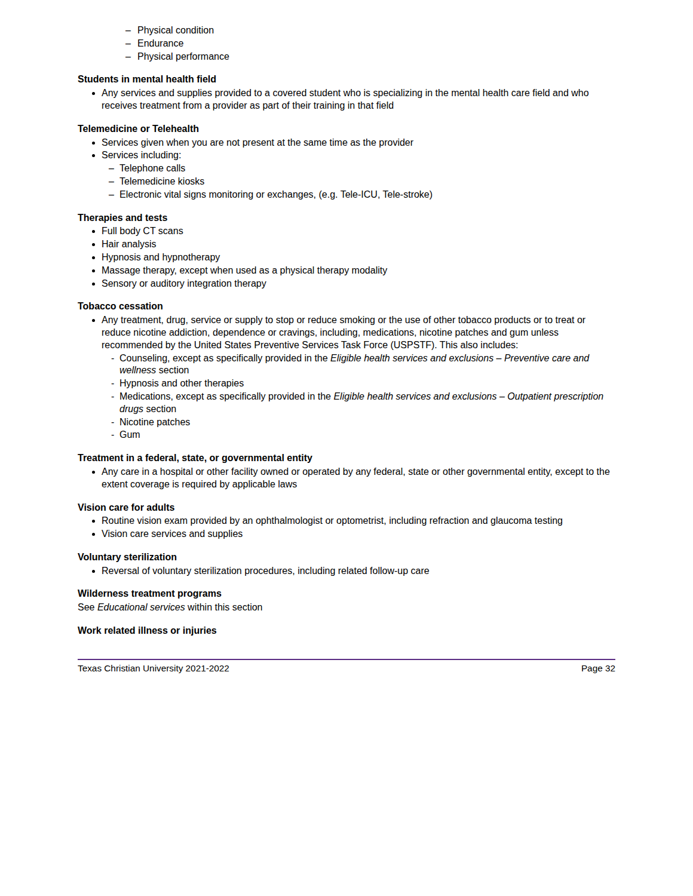Physical condition
Endurance
Physical performance
Students in mental health field
Any services and supplies provided to a covered student who is specializing in the mental health care field and who receives treatment from a provider as part of their training in that field
Telemedicine or Telehealth
Services given when you are not present at the same time as the provider
Services including:
Telephone calls
Telemedicine kiosks
Electronic vital signs monitoring or exchanges, (e.g. Tele-ICU, Tele-stroke)
Therapies and tests
Full body CT scans
Hair analysis
Hypnosis and hypnotherapy
Massage therapy, except when used as a physical therapy modality
Sensory or auditory integration therapy
Tobacco cessation
Any treatment, drug, service or supply to stop or reduce smoking or the use of other tobacco products or to treat or reduce nicotine addiction, dependence or cravings, including, medications, nicotine patches and gum unless recommended by the United States Preventive Services Task Force (USPSTF). This also includes:
Counseling, except as specifically provided in the Eligible health services and exclusions – Preventive care and wellness section
Hypnosis and other therapies
Medications, except as specifically provided in the Eligible health services and exclusions – Outpatient prescription drugs section
Nicotine patches
Gum
Treatment in a federal, state, or governmental entity
Any care in a hospital or other facility owned or operated by any federal, state or other governmental entity, except to the extent coverage is required by applicable laws
Vision care for adults
Routine vision exam provided by an ophthalmologist or optometrist, including refraction and glaucoma testing
Vision care services and supplies
Voluntary sterilization
Reversal of voluntary sterilization procedures, including related follow-up care
Wilderness treatment programs
See Educational services within this section
Work related illness or injuries
Texas Christian University 2021-2022 Page 32